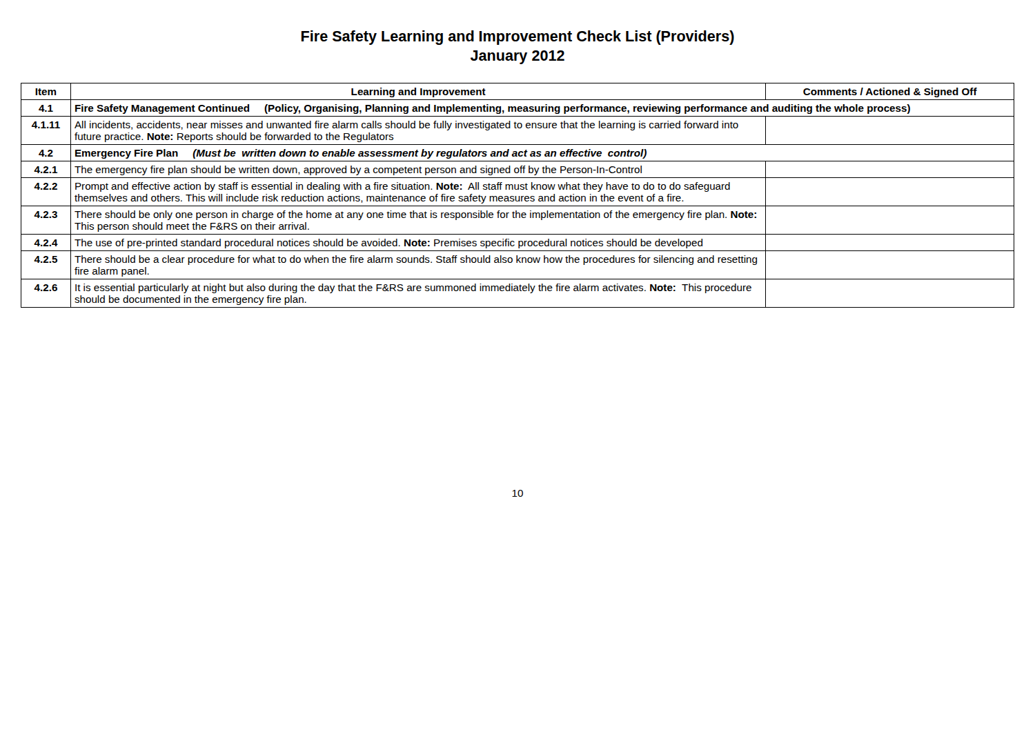Fire Safety Learning and Improvement Check List (Providers)
January 2012
| Item | Learning and Improvement | Comments / Actioned & Signed Off |
| --- | --- | --- |
| 4.1 | Fire Safety Management Continued (Policy, Organising, Planning and Implementing, measuring performance, reviewing performance and auditing the whole process) |
| 4.1.11 | All incidents, accidents, near misses and unwanted fire alarm calls should be fully investigated to ensure that the learning is carried forward into future practice. Note: Reports should be forwarded to the Regulators | |
| 4.2 | Emergency Fire Plan (Must be written down to enable assessment by regulators and act as an effective control) |
| 4.2.1 | The emergency fire plan should be written down, approved by a competent person and signed off by the Person-In-Control | |
| 4.2.2 | Prompt and effective action by staff is essential in dealing with a fire situation. Note: All staff must know what they have to do to do safeguard themselves and others. This will include risk reduction actions, maintenance of fire safety measures and action in the event of a fire. | |
| 4.2.3 | There should be only one person in charge of the home at any one time that is responsible for the implementation of the emergency fire plan. Note: This person should meet the F&RS on their arrival. | |
| 4.2.4 | The use of pre-printed standard procedural notices should be avoided. Note: Premises specific procedural notices should be developed | |
| 4.2.5 | There should be a clear procedure for what to do when the fire alarm sounds. Staff should also know how the procedures for silencing and resetting fire alarm panel. | |
| 4.2.6 | It is essential particularly at night but also during the day that the F&RS are summoned immediately the fire alarm activates. Note: This procedure should be documented in the emergency fire plan. | |
10